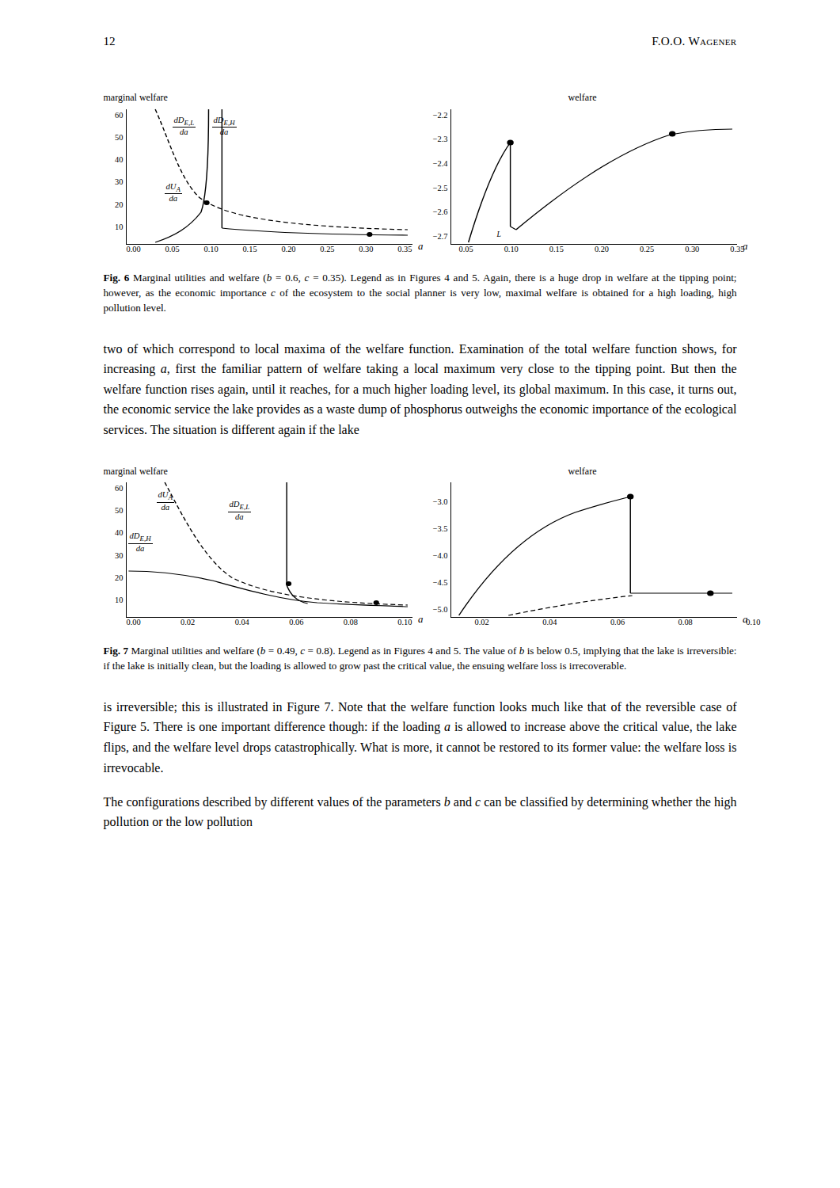12 F.O.O. Wagener
marginal welfare
60 50 40 30 20 10
dUA da
dDE,H da
dDE,L da
0.000.050.100.150.200.250.300.35
a
welfare
−2.2 −2.3 −2.4 −2.5 −2.6 −2.7
L
0.050.100.150.200.250.300.35
a
Fig. 6 Marginal utilities and welfare (b = 0.6, c = 0.35). Legend as in Figures 4 and 5. Again, there is a huge drop in welfare at the tipping point; however, as the economic importance c of the ecosystem to the social planner is very low, maximal welfare is obtained for a high loading, high pollution level.
two of which correspond to local maxima of the welfare function. Examination of the total welfare function shows, for increasing a, first the familiar pattern of welfare taking a local maximum very close to the tipping point. But then the welfare function rises again, until it reaches, for a much higher loading level, its global maximum. In this case, it turns out, the economic service the lake provides as a waste dump of phosphorus outweighs the economic importance of the ecological services. The situation is different again if the lake
marginal welfare
60 50 40 30 20 10
dUA da
dDE,L da
dDE,H da
0.000.020.040.060.080.10
a
welfare
−3.0 −3.5 −4.0 −4.5 −5.0
0.020.040.060.080.10
a
Fig. 7 Marginal utilities and welfare (b = 0.49, c = 0.8). Legend as in Figures 4 and 5. The value of b is below 0.5, implying that the lake is irreversible: if the lake is initially clean, but the loading is allowed to grow past the critical value, the ensuing welfare loss is irrecoverable.
is irreversible; this is illustrated in Figure 7. Note that the welfare function looks much like that of the reversible case of Figure 5. There is one important difference though: if the loading a is allowed to increase above the critical value, the lake flips, and the welfare level drops catastrophically. What is more, it cannot be restored to its former value: the welfare loss is irrevocable.
The configurations described by different values of the parameters b and c can be classified by determining whether the high pollution or the low pollution